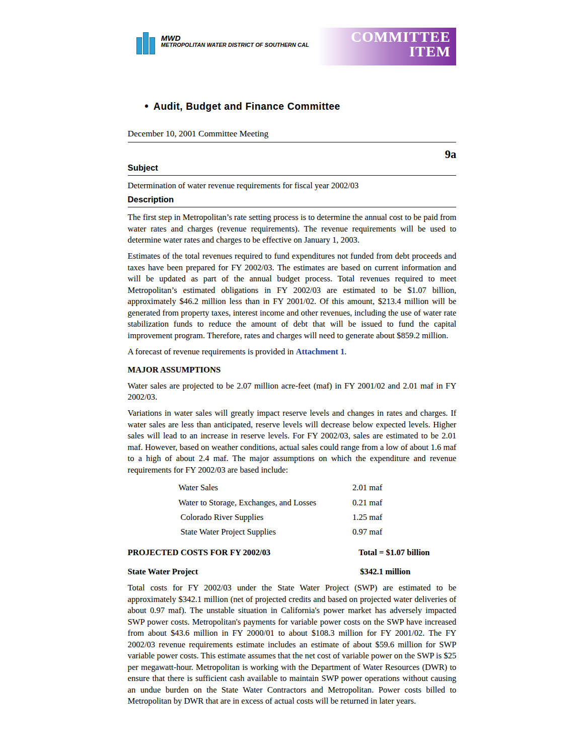MWD
METROPOLITAN WATER DISTRICT OF SOUTHERN CALIFORNIA
COMMITTEE ITEM
•Audit, Budget and Finance Committee
December 10, 2001 Committee Meeting
9a
Subject
Determination of water revenue requirements for fiscal year 2002/03
Description
The first step in Metropolitan’s rate setting process is to determine the annual cost to be paid from water rates and charges (revenue requirements). The revenue requirements will be used to determine water rates and charges to be effective on January 1, 2003.
Estimates of the total revenues required to fund expenditures not funded from debt proceeds and taxes have been prepared for FY 2002/03. The estimates are based on current information and will be updated as part of the annual budget process. Total revenues required to meet Metropolitan’s estimated obligations in FY 2002/03 are estimated to be $1.07 billion, approximately $46.2 million less than in FY 2001/02. Of this amount, $213.4 million will be generated from property taxes, interest income and other revenues, including the use of water rate stabilization funds to reduce the amount of debt that will be issued to fund the capital improvement program. Therefore, rates and charges will need to generate about $859.2 million.
A forecast of revenue requirements is provided in Attachment 1.
MAJOR ASSUMPTIONS
Water sales are projected to be 2.07 million acre-feet (maf) in FY 2001/02 and 2.01 maf in FY 2002/03.
Variations in water sales will greatly impact reserve levels and changes in rates and charges. If water sales are less than anticipated, reserve levels will decrease below expected levels. Higher sales will lead to an increase in reserve levels. For FY 2002/03, sales are estimated to be 2.01 maf. However, based on weather conditions, actual sales could range from a low of about 1.6 maf to a high of about 2.4 maf. The major assumptions on which the expenditure and revenue requirements for FY 2002/03 are based include:
| Water Sales | 2.01 maf |
| Water to Storage, Exchanges, and Losses | 0.21 maf |
| Colorado River Supplies | 1.25 maf |
| State Water Project Supplies | 0.97 maf |
PROJECTED COSTS FOR FY 2002/03
Total = $1.07 billion
State Water Project
$342.1 million
Total costs for FY 2002/03 under the State Water Project (SWP) are estimated to be approximately $342.1 million (net of projected credits and based on projected water deliveries of about 0.97 maf). The unstable situation in California's power market has adversely impacted SWP power costs. Metropolitan's payments for variable power costs on the SWP have increased from about $43.6 million in FY 2000/01 to about $108.3 million for FY 2001/02. The FY 2002/03 revenue requirements estimate includes an estimate of about $59.6 million for SWP variable power costs. This estimate assumes that the net cost of variable power on the SWP is $25 per megawatt-hour. Metropolitan is working with the Department of Water Resources (DWR) to ensure that there is sufficient cash available to maintain SWP power operations without causing an undue burden on the State Water Contractors and Metropolitan. Power costs billed to Metropolitan by DWR that are in excess of actual costs will be returned in later years.